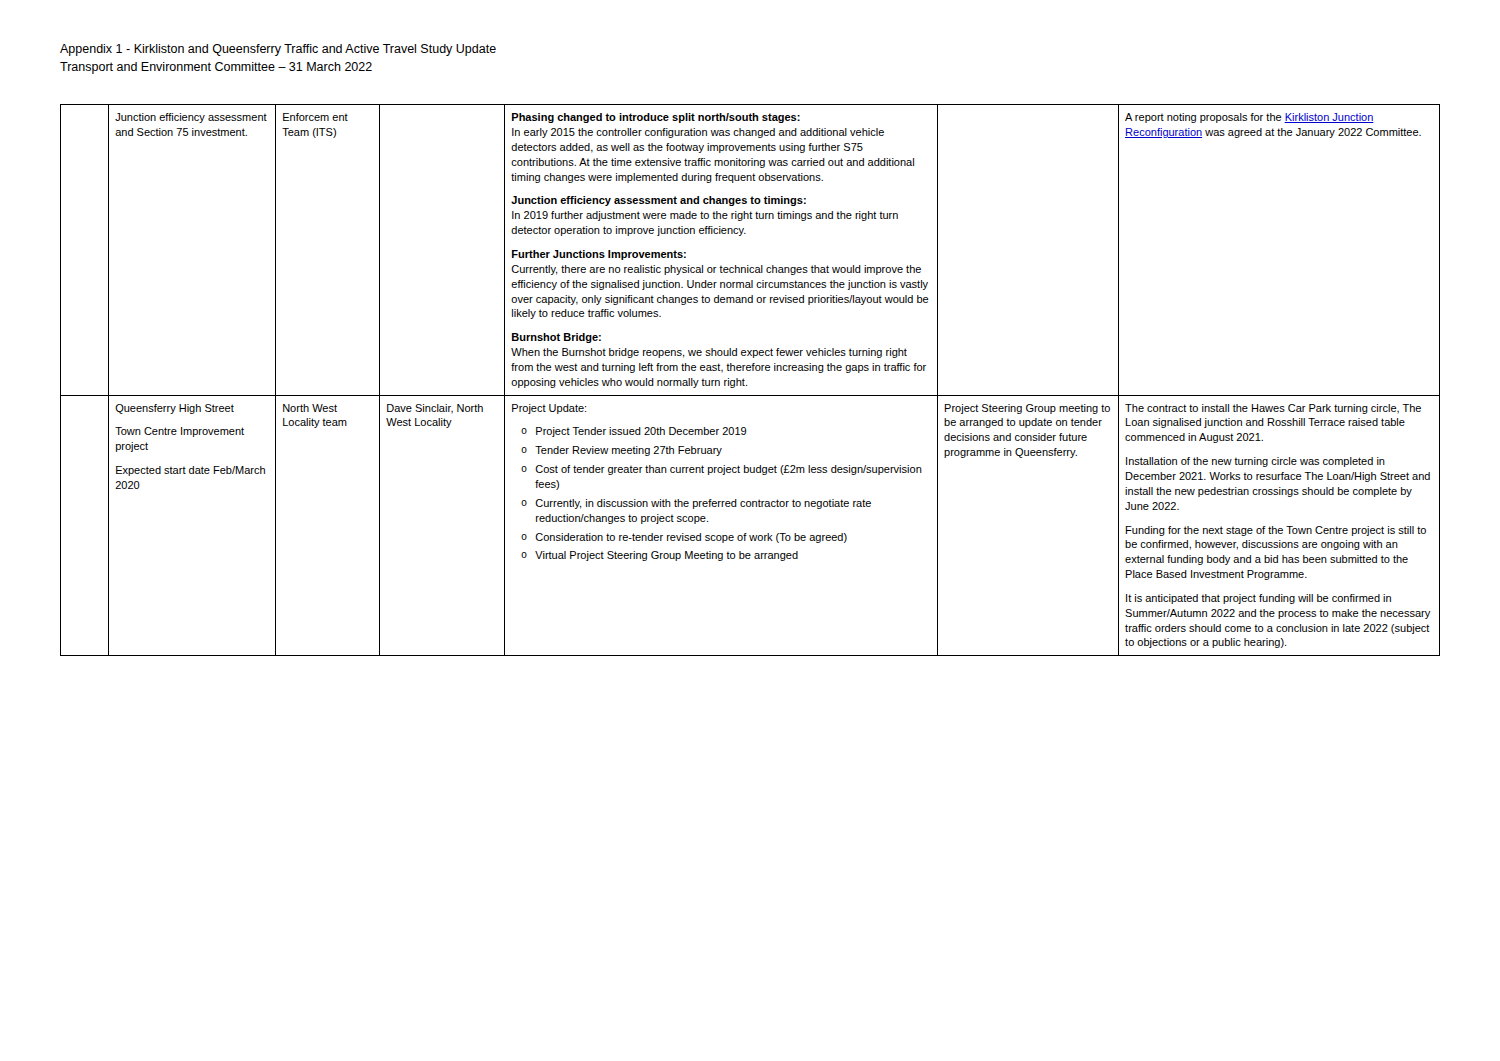Appendix 1 - Kirkliston and Queensferry Traffic and Active Travel Study Update
Transport and Environment Committee – 31 March 2022
| | Junction efficiency assessment and Section 75 investment. | Enforcem ent Team (ITS) | | Phasing changed to introduce split north/south stages: In early 2015 the controller configuration was changed and additional vehicle detectors added, as well as the footway improvements using further S75 contributions. At the time extensive traffic monitoring was carried out and additional timing changes were implemented during frequent observations. Junction efficiency assessment and changes to timings: In 2019 further adjustment were made to the right turn timings and the right turn detector operation to improve junction efficiency. Further Junctions Improvements: Currently, there are no realistic physical or technical changes that would improve the efficiency of the signalised junction. Under normal circumstances the junction is vastly over capacity, only significant changes to demand or revised priorities/layout would be likely to reduce traffic volumes. Burnshot Bridge: When the Burnshot bridge reopens, we should expect fewer vehicles turning right from the west and turning left from the east, therefore increasing the gaps in traffic for opposing vehicles who would normally turn right. | | A report noting proposals for the Kirkliston Junction Reconfiguration was agreed at the January 2022 Committee. |
| | Queensferry High Street Town Centre Improvement project Expected start date Feb/March 2020 | North West Locality team | Dave Sinclair, North West Locality | Project Update: Project Tender issued 20th December 2019 Tender Review meeting 27th February Cost of tender greater than current project budget (£2m less design/supervision fees) Currently, in discussion with the preferred contractor to negotiate rate reduction/changes to project scope. Consideration to re-tender revised scope of work (To be agreed) Virtual Project Steering Group Meeting to be arranged | Project Steering Group meeting to be arranged to update on tender decisions and consider future programme in Queensferry. | The contract to install the Hawes Car Park turning circle, The Loan signalised junction and Rosshill Terrace raised table commenced in August 2021. Installation of the new turning circle was completed in December 2021. Works to resurface The Loan/High Street and install the new pedestrian crossings should be complete by June 2022. Funding for the next stage of the Town Centre project is still to be confirmed, however, discussions are ongoing with an external funding body and a bid has been submitted to the Place Based Investment Programme. It is anticipated that project funding will be confirmed in Summer/Autumn 2022 and the process to make the necessary traffic orders should come to a conclusion in late 2022 (subject to objections or a public hearing). |